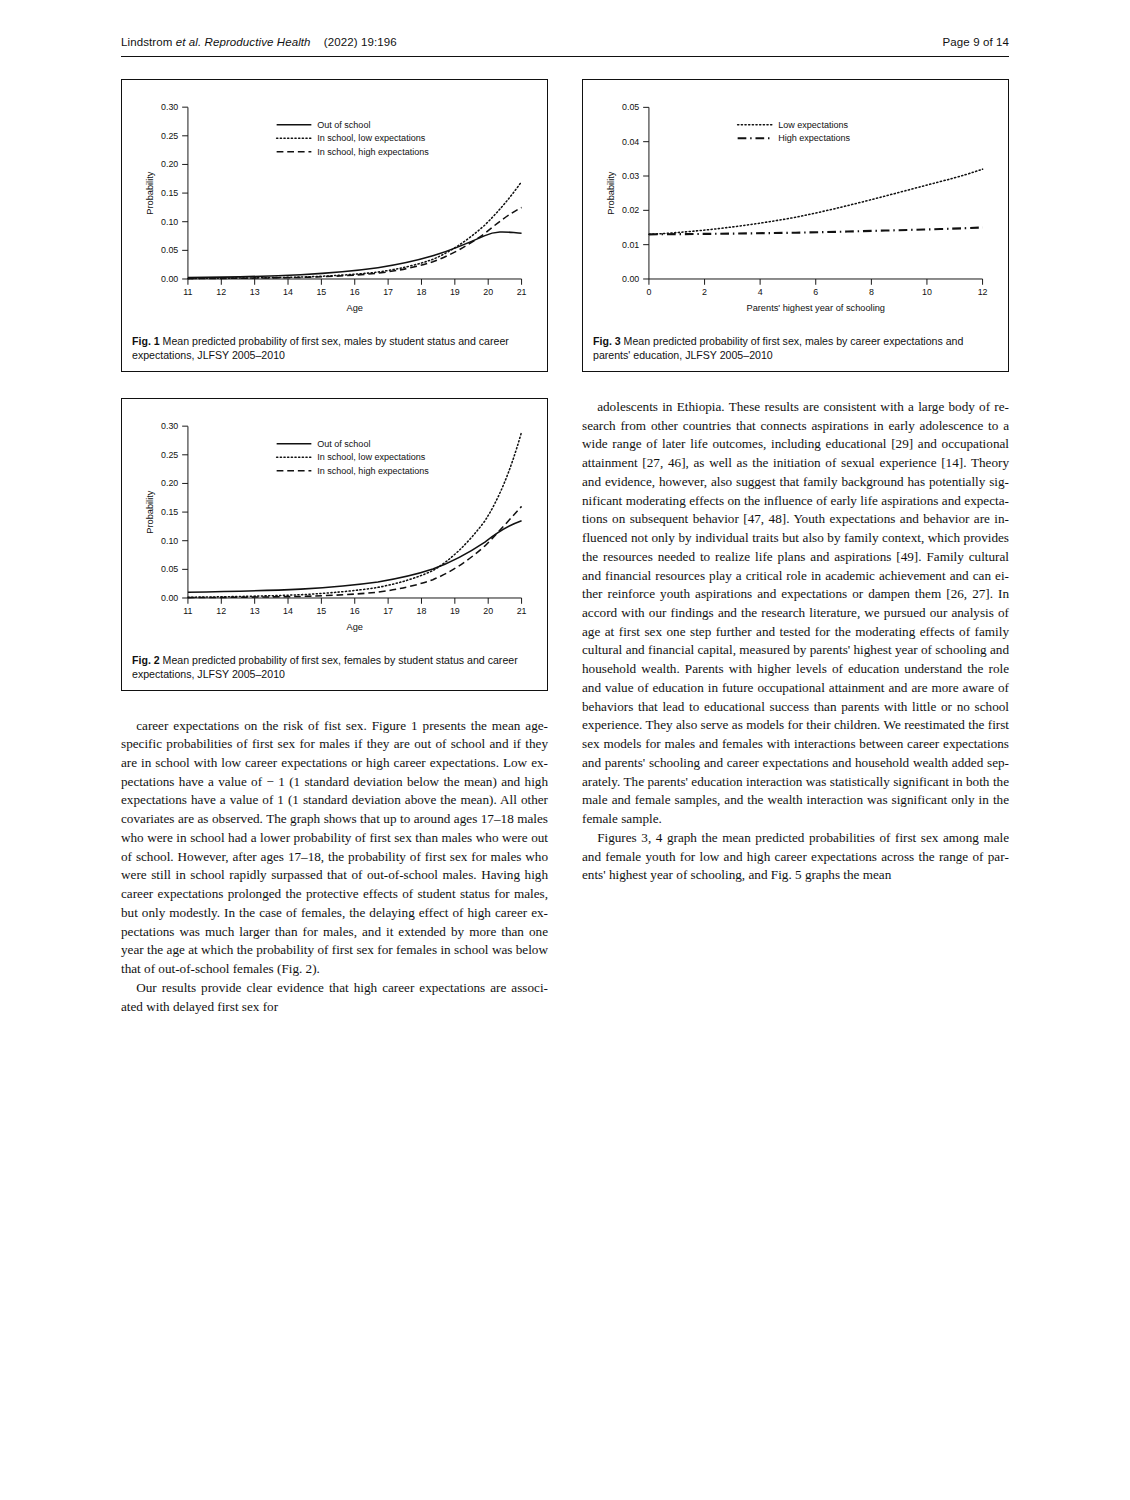Lindstrom et al. Reproductive Health (2022) 19:196
Page 9 of 14
0.00 0.05 0.10 0.15 0.20 0.25 0.30 Probability 11 12 13 14 15 16 17 18 19 20 21 Age Out of school In school, low expectations In school, high expectations
Fig. 1 Mean predicted probability of first sex, males by student status and career expectations, JLFSY 2005–2010
0.00 0.05 0.10 0.15 0.20 0.25 0.30 Probability 11 12 13 14 15 16 17 18 19 20 21 Age Out of school In school, low expectations In school, high expectations
Fig. 2 Mean predicted probability of first sex, females by student status and career expectations, JLFSY 2005–2010
career expectations on the risk of fist sex. Figure 1 presents the mean age-specific probabilities of first sex for males if they are out of school and if they are in school with low career expectations or high career expectations. Low expectations have a value of − 1 (1 standard deviation below the mean) and high expectations have a value of 1 (1 standard deviation above the mean). All other covariates are as observed. The graph shows that up to around ages 17–18 males who were in school had a lower probability of first sex than males who were out of school. However, after ages 17–18, the probability of first sex for males who were still in school rapidly surpassed that of out-of-school males. Having high career expectations prolonged the protective effects of student status for males, but only modestly. In the case of females, the delaying effect of high career expectations was much larger than for males, and it extended by more than one year the age at which the probability of first sex for females in school was below that of out-of-school females (Fig. 2).
Our results provide clear evidence that high career expectations are associated with delayed first sex for
0.00 0.01 0.02 0.03 0.04 0.05 Probability 0 2 4 6 8 10 12 Parents' highest year of schooling Low expectations High expectations
Fig. 3 Mean predicted probability of first sex, males by career expectations and parents' education, JLFSY 2005–2010
adolescents in Ethiopia. These results are consistent with a large body of research from other countries that connects aspirations in early adolescence to a wide range of later life outcomes, including educational [29] and occupational attainment [27, 46], as well as the initiation of sexual experience [14]. Theory and evidence, however, also suggest that family background has potentially significant moderating effects on the influence of early life aspirations and expectations on subsequent behavior [47, 48]. Youth expectations and behavior are influenced not only by individual traits but also by family context, which provides the resources needed to realize life plans and aspirations [49]. Family cultural and financial resources play a critical role in academic achievement and can either reinforce youth aspirations and expectations or dampen them [26, 27]. In accord with our findings and the research literature, we pursued our analysis of age at first sex one step further and tested for the moderating effects of family cultural and financial capital, measured by parents' highest year of schooling and household wealth. Parents with higher levels of education understand the role and value of education in future occupational attainment and are more aware of behaviors that lead to educational success than parents with little or no school experience. They also serve as models for their children. We reestimated the first sex models for males and females with interactions between career expectations and parents' schooling and career expectations and household wealth added separately. The parents' education interaction was statistically significant in both the male and female samples, and the wealth interaction was significant only in the female sample.
Figures 3, 4 graph the mean predicted probabilities of first sex among male and female youth for low and high career expectations across the range of parents' highest year of schooling, and Fig. 5 graphs the mean